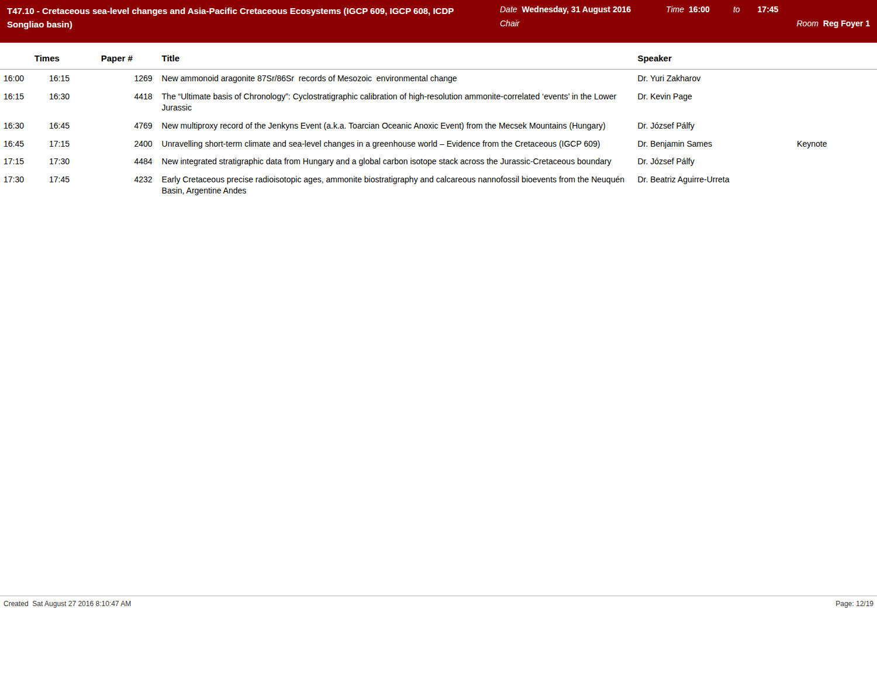T47.10 - Cretaceous sea-level changes and Asia-Pacific Cretaceous Ecosystems (IGCP 609, IGCP 608, ICDP Songliao basin)
Date Wednesday, 31 August 2016 Time 16:00 to 17:45
Chair Room Reg Foyer 1
| Times | Paper # | Title | Speaker | |
| --- | --- | --- | --- | --- |
| 16:00 | 16:15 | 1269 | New ammonoid aragonite 87Sr/86Sr records of Mesozoic environmental change | Dr. Yuri Zakharov | |
| 16:15 | 16:30 | 4418 | The “Ultimate basis of Chronology”: Cyclostratigraphic calibration of high-resolution ammonite-correlated ‘events’ in the Lower Jurassic | Dr. Kevin Page | |
| 16:30 | 16:45 | 4769 | New multiproxy record of the Jenkyns Event (a.k.a. Toarcian Oceanic Anoxic Event) from the Mecsek Mountains (Hungary) | Dr. József Pálfy | |
| 16:45 | 17:15 | 2400 | Unravelling short-term climate and sea-level changes in a greenhouse world – Evidence from the Cretaceous (IGCP 609) | Dr. Benjamin Sames | Keynote |
| 17:15 | 17:30 | 4484 | New integrated stratigraphic data from Hungary and a global carbon isotope stack across the Jurassic-Cretaceous boundary | Dr. József Pálfy | |
| 17:30 | 17:45 | 4232 | Early Cretaceous precise radioisotopic ages, ammonite biostratigraphy and calcareous nannofossil bioevents from the Neuquén Basin, Argentine Andes | Dr. Beatriz Aguirre-Urreta | |
Created Sat August 27 2016 8:10:47 AM
Page: 12/19